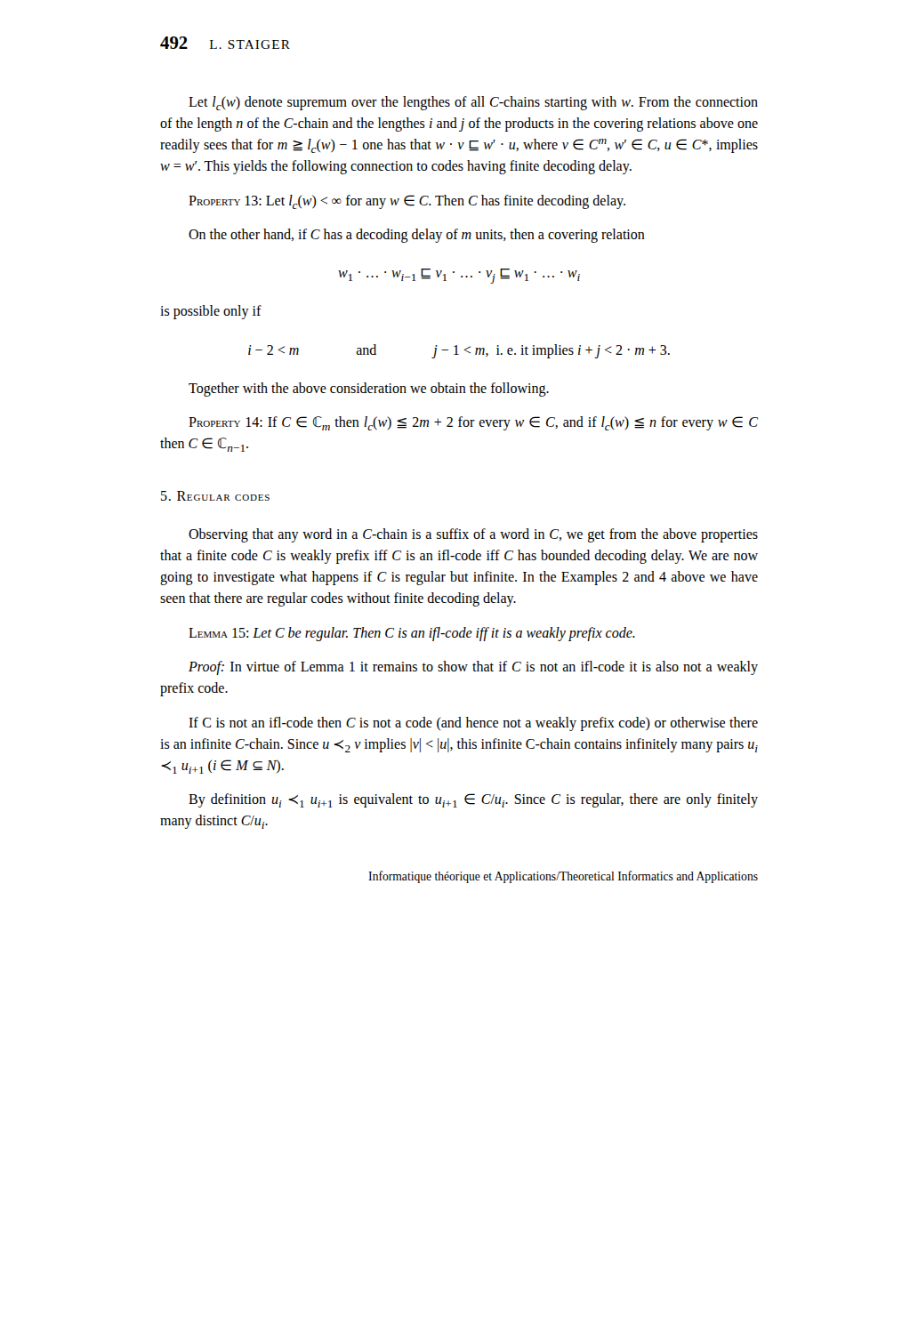492 L. STAIGER
Let lc(w) denote supremum over the lengthes of all C-chains starting with w. From the connection of the length n of the C-chain and the lengthes i and j of the products in the covering relations above one readily sees that for m ≧ lc(w) − 1 one has that w · v ⊑ w′ · u, where v ∈ Cm, w′ ∈ C, u ∈ C*, implies w = w′. This yields the following connection to codes having finite decoding delay.
Property 13: Let lc(w) < ∞ for any w ∈ C. Then C has finite decoding delay.
On the other hand, if C has a decoding delay of m units, then a covering relation
w1 · … · wi−1 ⊑ v1 · … · vj ⊑ w1 · … · wi
is possible only if
i − 2 < m and j − 1 < m, i. e. it implies i + j < 2 · m + 3.
Together with the above consideration we obtain the following.
Property 14: If C ∈ ℂm then lc(w) ≦ 2m + 2 for every w ∈ C, and if lc(w) ≦ n for every w ∈ C then C ∈ ℂn−1.
5. Regular codes
Observing that any word in a C-chain is a suffix of a word in C, we get from the above properties that a finite code C is weakly prefix iff C is an ifl-code iff C has bounded decoding delay. We are now going to investigate what happens if C is regular but infinite. In the Examples 2 and 4 above we have seen that there are regular codes without finite decoding delay.
Lemma 15: Let C be regular. Then C is an ifl-code iff it is a weakly prefix code.
Proof: In virtue of Lemma 1 it remains to show that if C is not an ifl-code it is also not a weakly prefix code.
If C is not an ifl-code then C is not a code (and hence not a weakly prefix code) or otherwise there is an infinite C-chain. Since u ≺2 v implies |v| < |u|, this infinite C-chain contains infinitely many pairs ui ≺1 ui+1 (i ∈ M ⊆ N).
By definition ui ≺1 ui+1 is equivalent to ui+1 ∈ C/ui. Since C is regular, there are only finitely many distinct C/ui.
Informatique théorique et Applications/Theoretical Informatics and Applications